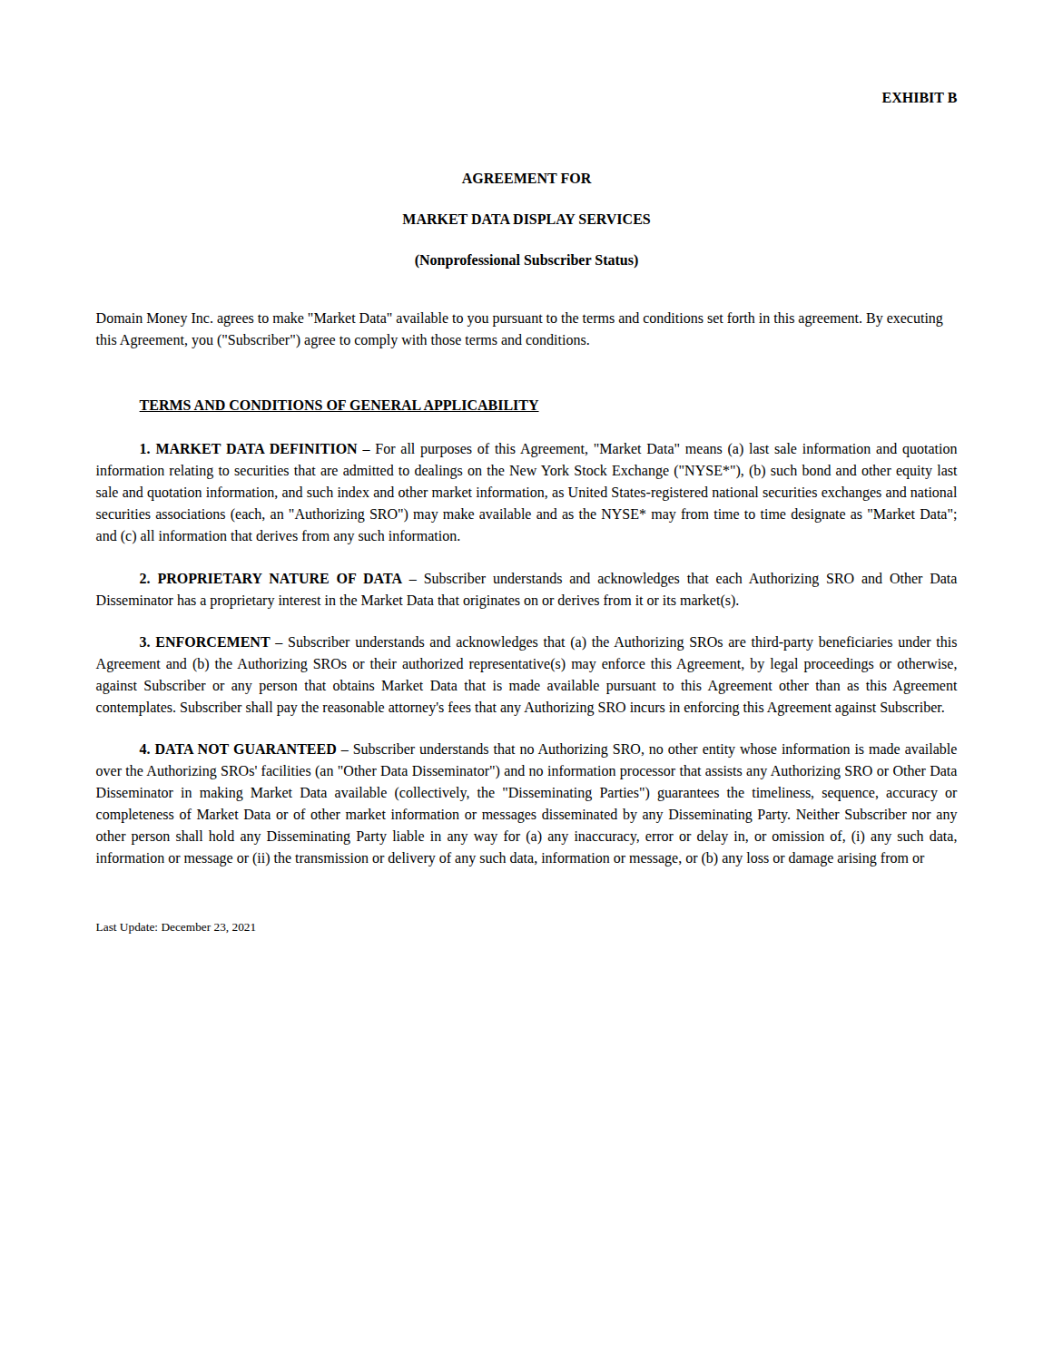EXHIBIT B
AGREEMENT FOR
MARKET DATA DISPLAY SERVICES
(Nonprofessional Subscriber Status)
Domain Money Inc. agrees to make "Market Data" available to you pursuant to the terms and conditions set forth in this agreement. By executing this Agreement, you ("Subscriber") agree to comply with those terms and conditions.
TERMS AND CONDITIONS OF GENERAL APPLICABILITY
1. MARKET DATA DEFINITION – For all purposes of this Agreement, "Market Data" means (a) last sale information and quotation information relating to securities that are admitted to dealings on the New York Stock Exchange ("NYSE*"), (b) such bond and other equity last sale and quotation information, and such index and other market information, as United States-registered national securities exchanges and national securities associations (each, an "Authorizing SRO") may make available and as the NYSE* may from time to time designate as "Market Data"; and (c) all information that derives from any such information.
2. PROPRIETARY NATURE OF DATA – Subscriber understands and acknowledges that each Authorizing SRO and Other Data Disseminator has a proprietary interest in the Market Data that originates on or derives from it or its market(s).
3. ENFORCEMENT – Subscriber understands and acknowledges that (a) the Authorizing SROs are third-party beneficiaries under this Agreement and (b) the Authorizing SROs or their authorized representative(s) may enforce this Agreement, by legal proceedings or otherwise, against Subscriber or any person that obtains Market Data that is made available pursuant to this Agreement other than as this Agreement contemplates. Subscriber shall pay the reasonable attorney's fees that any Authorizing SRO incurs in enforcing this Agreement against Subscriber.
4. DATA NOT GUARANTEED – Subscriber understands that no Authorizing SRO, no other entity whose information is made available over the Authorizing SROs' facilities (an "Other Data Disseminator") and no information processor that assists any Authorizing SRO or Other Data Disseminator in making Market Data available (collectively, the "Disseminating Parties") guarantees the timeliness, sequence, accuracy or completeness of Market Data or of other market information or messages disseminated by any Disseminating Party. Neither Subscriber nor any other person shall hold any Disseminating Party liable in any way for (a) any inaccuracy, error or delay in, or omission of, (i) any such data, information or message or (ii) the transmission or delivery of any such data, information or message, or (b) any loss or damage arising from or
Last Update: December 23, 2021